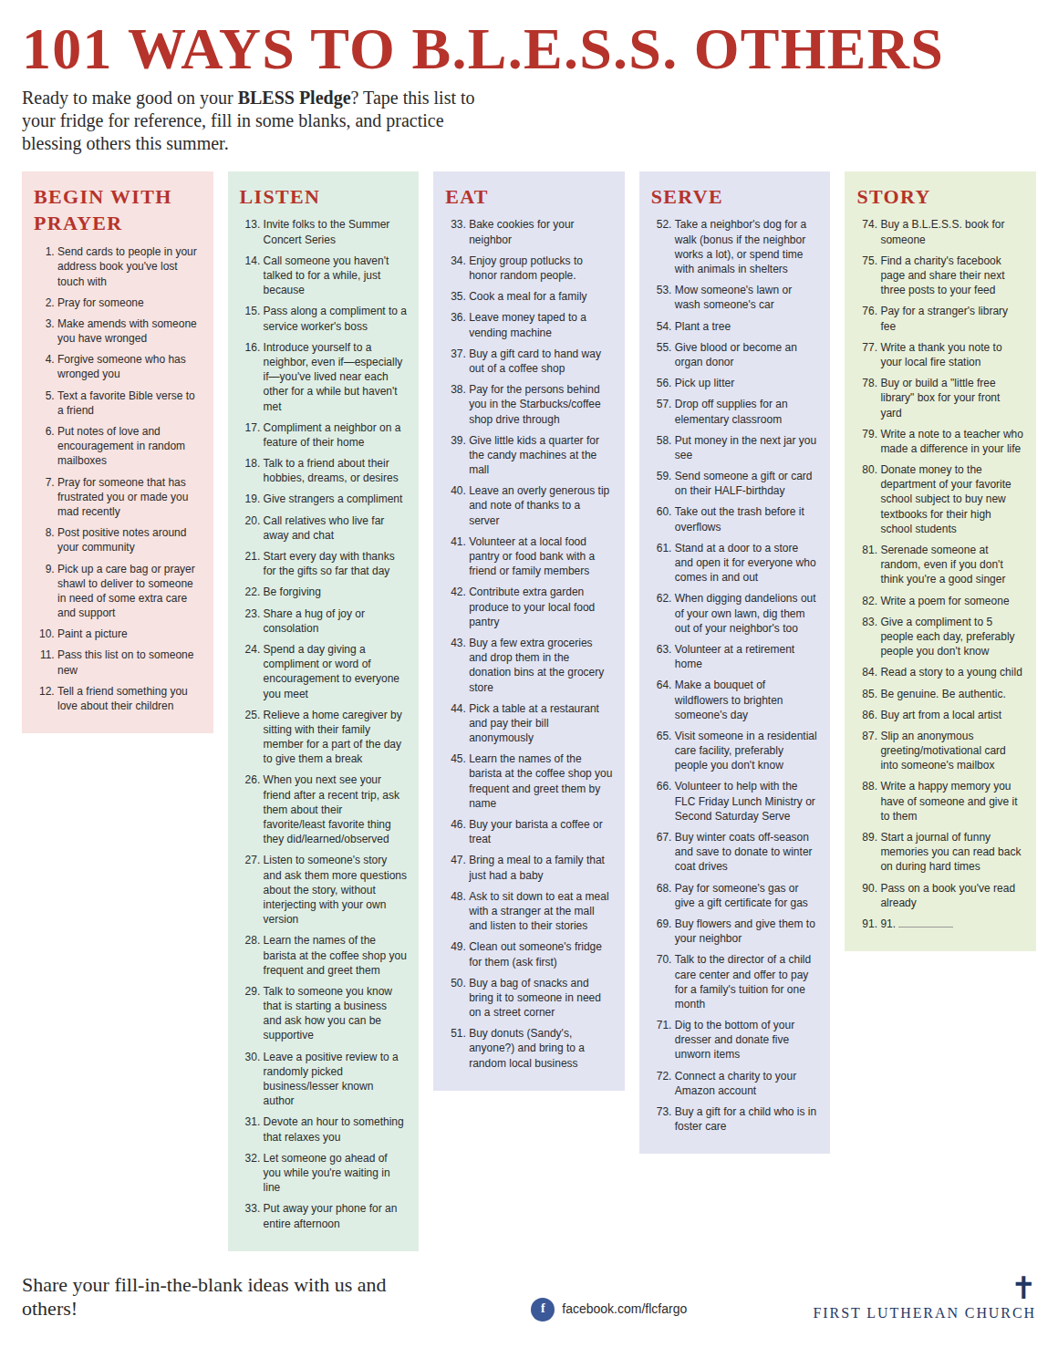101 Ways to B.L.E.S.S. Others
Ready to make good on your BLESS Pledge? Tape this list to your fridge for reference, fill in some blanks, and practice blessing others this summer.
Begin with Prayer
Send cards to people in your address book you've lost touch with
Pray for someone
Make amends with someone you have wronged
Forgive someone who has wronged you
Text a favorite Bible verse to a friend
Put notes of love and encouragement in random mailboxes
Pray for someone that has frustrated you or made you mad recently
Post positive notes around your community
Pick up a care bag or prayer shawl to deliver to someone in need of some extra care and support
Paint a picture
Pass this list on to someone new
Tell a friend something you love about their children
Listen
Invite folks to the Summer Concert Series
Call someone you haven't talked to for a while, just because
Pass along a compliment to a service worker's boss
Introduce yourself to a neighbor, even if—especially if—you've lived near each other for a while but haven't met
Compliment a neighbor on a feature of their home
Talk to a friend about their hobbies, dreams, or desires
Give strangers a compliment
Call relatives who live far away and chat
Start every day with thanks for the gifts so far that day
Be forgiving
Share a hug of joy or consolation
Spend a day giving a compliment or word of encouragement to everyone you meet
Relieve a home caregiver by sitting with their family member for a part of the day to give them a break
When you next see your friend after a recent trip, ask them about their favorite/least favorite thing they did/learned/observed
Listen to someone's story and ask them more questions about the story, without interjecting with your own version
Learn the names of the barista at the coffee shop you frequent and greet them
Talk to someone you know that is starting a business and ask how you can be supportive
Leave a positive review to a randomly picked business/lesser known author
Devote an hour to something that relaxes you
Let someone go ahead of you while you're waiting in line
Put away your phone for an entire afternoon
Eat
Bake cookies for your neighbor
Enjoy group potlucks to honor random people.
Cook a meal for a family
Leave money taped to a vending machine
Buy a gift card to hand way out of a coffee shop
Pay for the persons behind you in the Starbucks/coffee shop drive through
Give little kids a quarter for the candy machines at the mall
Leave an overly generous tip and note of thanks to a server
Volunteer at a local food pantry or food bank with a friend or family members
Contribute extra garden produce to your local food pantry
Buy a few extra groceries and drop them in the donation bins at the grocery store
Pick a table at a restaurant and pay their bill anonymously
Learn the names of the barista at the coffee shop you frequent and greet them by name
Buy your barista a coffee or treat
Bring a meal to a family that just had a baby
Ask to sit down to eat a meal with a stranger at the mall and listen to their stories
Clean out someone's fridge for them (ask first)
Buy a bag of snacks and bring it to someone in need on a street corner
Buy donuts (Sandy's, anyone?) and bring to a random local business
Serve
Take a neighbor's dog for a walk (bonus if the neighbor works a lot), or spend time with animals in shelters
Mow someone's lawn or wash someone's car
Plant a tree
Give blood or become an organ donor
Pick up litter
Drop off supplies for an elementary classroom
Put money in the next jar you see
Send someone a gift or card on their HALF-birthday
Take out the trash before it overflows
Stand at a door to a store and open it for everyone who comes in and out
When digging dandelions out of your own lawn, dig them out of your neighbor's too
Volunteer at a retirement home
Make a bouquet of wildflowers to brighten someone's day
Visit someone in a residential care facility, preferably people you don't know
Volunteer to help with the FLC Friday Lunch Ministry or Second Saturday Serve
Buy winter coats off-season and save to donate to winter coat drives
Pay for someone's gas or give a gift certificate for gas
Buy flowers and give them to your neighbor
Talk to the director of a child care center and offer to pay for a family's tuition for one month
Dig to the bottom of your dresser and donate five unworn items
Connect a charity to your Amazon account
Buy a gift for a child who is in foster care
Story
Buy a B.L.E.S.S. book for someone
Find a charity's facebook page and share their next three posts to your feed
Pay for a stranger's library fee
Write a thank you note to your local fire station
Buy or build a "little free library" box for your front yard
Write a note to a teacher who made a difference in your life
Donate money to the department of your favorite school subject to buy new textbooks for their high school students
Serenade someone at random, even if you don't think you're a good singer
Write a poem for someone
Give a compliment to 5 people each day, preferably people you don't know
Read a story to a young child
Be genuine. Be authentic.
Buy art from a local artist
Slip an anonymous greeting/motivational card into someone's mailbox
Write a happy memory you have of someone and give it to them
Start a journal of funny memories you can read back on during hard times
Pass on a book you've read already
91.
Share your fill-in-the-blank ideas with us and others!
f facebook.com/flcfargo
✝ First Lutheran Church